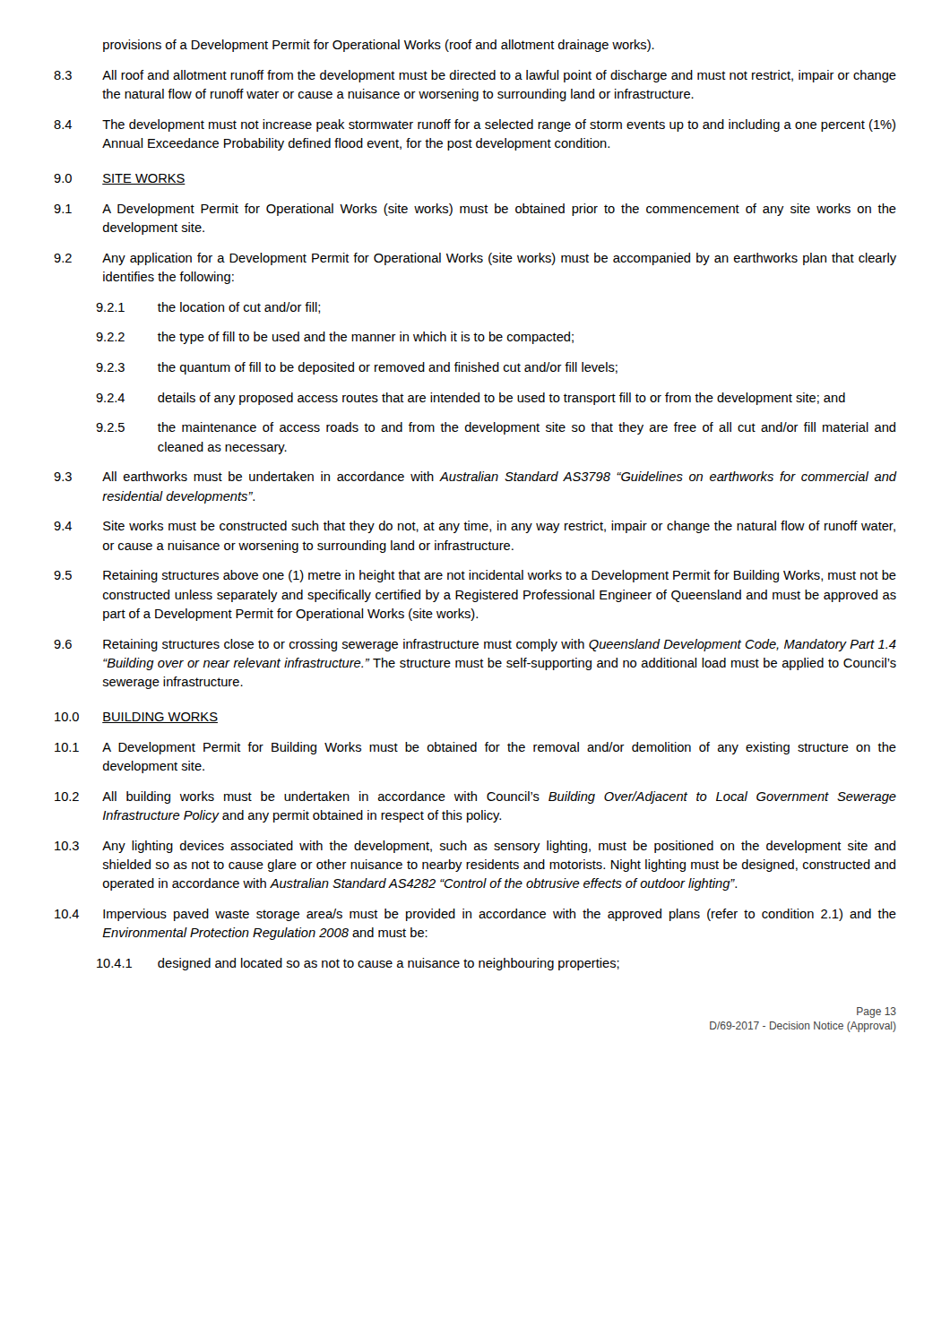provisions of a Development Permit for Operational Works (roof and allotment drainage works).
8.3
All roof and allotment runoff from the development must be directed to a lawful point of discharge and must not restrict, impair or change the natural flow of runoff water or cause a nuisance or worsening to surrounding land or infrastructure.
8.4
The development must not increase peak stormwater runoff for a selected range of storm events up to and including a one percent (1%) Annual Exceedance Probability defined flood event, for the post development condition.
9.0 Site Works
9.1
A Development Permit for Operational Works (site works) must be obtained prior to the commencement of any site works on the development site.
9.2
Any application for a Development Permit for Operational Works (site works) must be accompanied by an earthworks plan that clearly identifies the following:
9.2.1
the location of cut and/or fill;
9.2.2
the type of fill to be used and the manner in which it is to be compacted;
9.2.3
the quantum of fill to be deposited or removed and finished cut and/or fill levels;
9.2.4
details of any proposed access routes that are intended to be used to transport fill to or from the development site; and
9.2.5
the maintenance of access roads to and from the development site so that they are free of all cut and/or fill material and cleaned as necessary.
9.3
All earthworks must be undertaken in accordance with Australian Standard AS3798 “Guidelines on earthworks for commercial and residential developments”.
9.4
Site works must be constructed such that they do not, at any time, in any way restrict, impair or change the natural flow of runoff water, or cause a nuisance or worsening to surrounding land or infrastructure.
9.5
Retaining structures above one (1) metre in height that are not incidental works to a Development Permit for Building Works, must not be constructed unless separately and specifically certified by a Registered Professional Engineer of Queensland and must be approved as part of a Development Permit for Operational Works (site works).
9.6
Retaining structures close to or crossing sewerage infrastructure must comply with Queensland Development Code, Mandatory Part 1.4 “Building over or near relevant infrastructure.” The structure must be self-supporting and no additional load must be applied to Council’s sewerage infrastructure.
10.0 Building Works
10.1
A Development Permit for Building Works must be obtained for the removal and/or demolition of any existing structure on the development site.
10.2
All building works must be undertaken in accordance with Council’s Building Over/Adjacent to Local Government Sewerage Infrastructure Policy and any permit obtained in respect of this policy.
10.3
Any lighting devices associated with the development, such as sensory lighting, must be positioned on the development site and shielded so as not to cause glare or other nuisance to nearby residents and motorists. Night lighting must be designed, constructed and operated in accordance with Australian Standard AS4282 “Control of the obtrusive effects of outdoor lighting”.
10.4
Impervious paved waste storage area/s must be provided in accordance with the approved plans (refer to condition 2.1) and the Environmental Protection Regulation 2008 and must be:
10.4.1
designed and located so as not to cause a nuisance to neighbouring properties;
Page 13
D/69-2017 - Decision Notice (Approval)